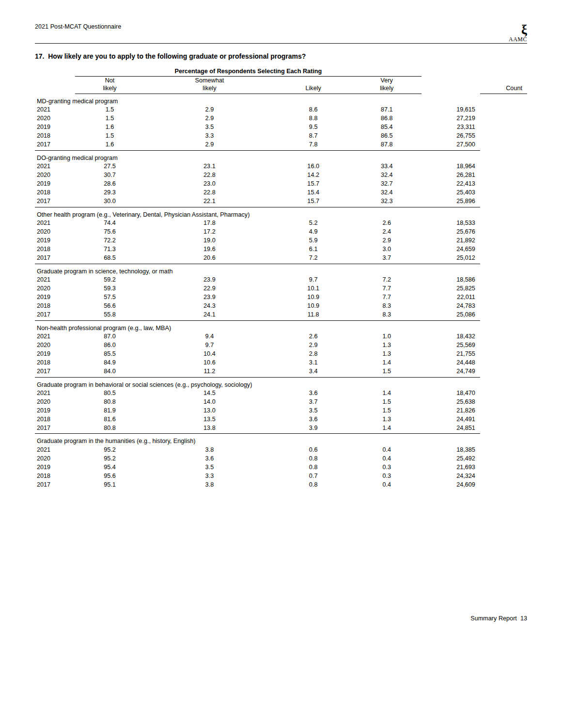2021 Post-MCAT Questionnaire
ξ AAMC
17. How likely are you to apply to the following graduate or professional programs?
| | Percentage of Respondents Selecting Each Rating | |
| --- | --- | --- |
| Not likely | Somewhat likely | Likely | Very likely | Count |
| MD-granting medical program |
| 2021 | 1.5 | 2.9 | 8.6 | 87.1 | 19,615 |
| 2020 | 1.5 | 2.9 | 8.8 | 86.8 | 27,219 |
| 2019 | 1.6 | 3.5 | 9.5 | 85.4 | 23,311 |
| 2018 | 1.5 | 3.3 | 8.7 | 86.5 | 26,755 |
| 2017 | 1.6 | 2.9 | 7.8 | 87.8 | 27,500 |
| DO-granting medical program |
| 2021 | 27.5 | 23.1 | 16.0 | 33.4 | 18,964 |
| 2020 | 30.7 | 22.8 | 14.2 | 32.4 | 26,281 |
| 2019 | 28.6 | 23.0 | 15.7 | 32.7 | 22,413 |
| 2018 | 29.3 | 22.8 | 15.4 | 32.4 | 25,403 |
| 2017 | 30.0 | 22.1 | 15.7 | 32.3 | 25,896 |
| Other health program (e.g., Veterinary, Dental, Physician Assistant, Pharmacy) |
| 2021 | 74.4 | 17.8 | 5.2 | 2.6 | 18,533 |
| 2020 | 75.6 | 17.2 | 4.9 | 2.4 | 25,676 |
| 2019 | 72.2 | 19.0 | 5.9 | 2.9 | 21,892 |
| 2018 | 71.3 | 19.6 | 6.1 | 3.0 | 24,659 |
| 2017 | 68.5 | 20.6 | 7.2 | 3.7 | 25,012 |
| Graduate program in science, technology, or math |
| 2021 | 59.2 | 23.9 | 9.7 | 7.2 | 18,586 |
| 2020 | 59.3 | 22.9 | 10.1 | 7.7 | 25,825 |
| 2019 | 57.5 | 23.9 | 10.9 | 7.7 | 22,011 |
| 2018 | 56.6 | 24.3 | 10.9 | 8.3 | 24,783 |
| 2017 | 55.8 | 24.1 | 11.8 | 8.3 | 25,086 |
| Non-health professional program (e.g., law, MBA) |
| 2021 | 87.0 | 9.4 | 2.6 | 1.0 | 18,432 |
| 2020 | 86.0 | 9.7 | 2.9 | 1.3 | 25,569 |
| 2019 | 85.5 | 10.4 | 2.8 | 1.3 | 21,755 |
| 2018 | 84.9 | 10.6 | 3.1 | 1.4 | 24,448 |
| 2017 | 84.0 | 11.2 | 3.4 | 1.5 | 24,749 |
| Graduate program in behavioral or social sciences (e.g., psychology, sociology) |
| 2021 | 80.5 | 14.5 | 3.6 | 1.4 | 18,470 |
| 2020 | 80.8 | 14.0 | 3.7 | 1.5 | 25,638 |
| 2019 | 81.9 | 13.0 | 3.5 | 1.5 | 21,826 |
| 2018 | 81.6 | 13.5 | 3.6 | 1.3 | 24,491 |
| 2017 | 80.8 | 13.8 | 3.9 | 1.4 | 24,851 |
| Graduate program in the humanities (e.g., history, English) |
| 2021 | 95.2 | 3.8 | 0.6 | 0.4 | 18,385 |
| 2020 | 95.2 | 3.6 | 0.8 | 0.4 | 25,492 |
| 2019 | 95.4 | 3.5 | 0.8 | 0.3 | 21,693 |
| 2018 | 95.6 | 3.3 | 0.7 | 0.3 | 24,324 |
| 2017 | 95.1 | 3.8 | 0.8 | 0.4 | 24,609 |
Summary Report 13